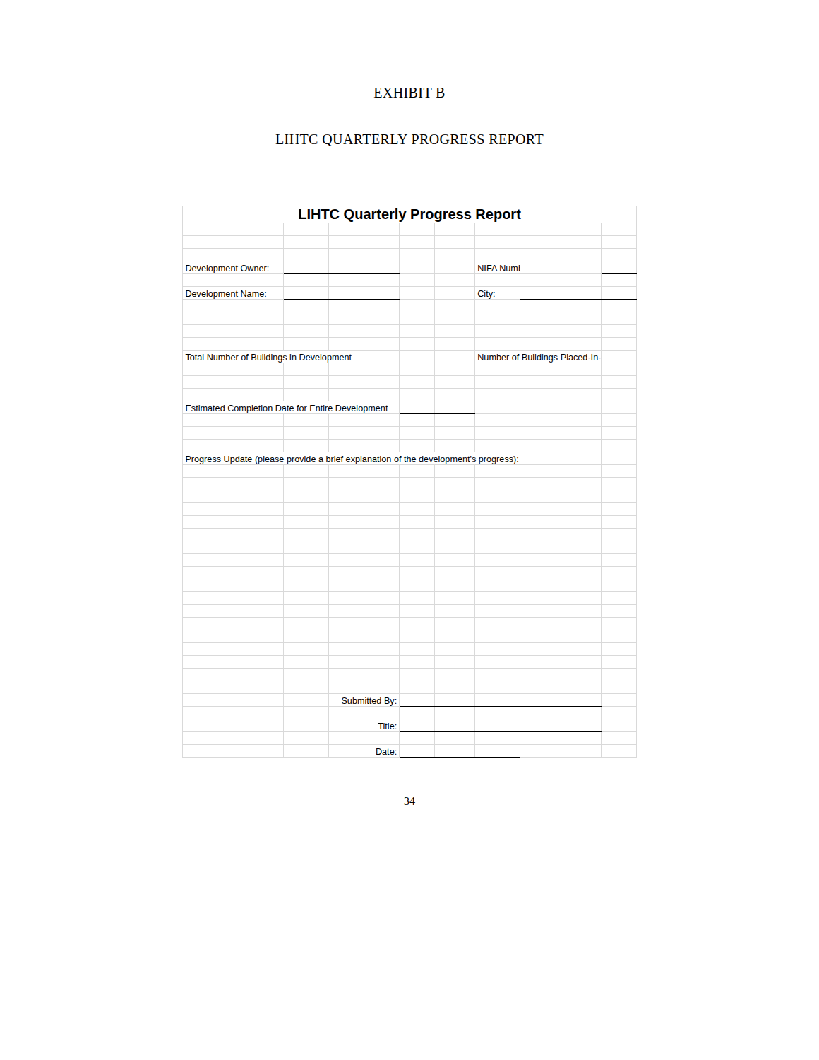EXHIBIT B
LIHTC QUARTERLY PROGRESS REPORT
| LIHTC Quarterly Progress Report |
| Development Owner: | | | | | | NIFA Number: | | |
| Development Name: | | | | | | City: | | |
| Total Number of Buildings in Development | | | | Number of Buildings Placed-In-Service | |
| Estimated Completion Date for Entire Development | | | | | |
| Progress Update (please provide a brief explanation of the development's progress): | | |
| | | Submitted By: | | | | | |
| | | | Title: | | | | | |
| | | | Date: | | | | | |
34